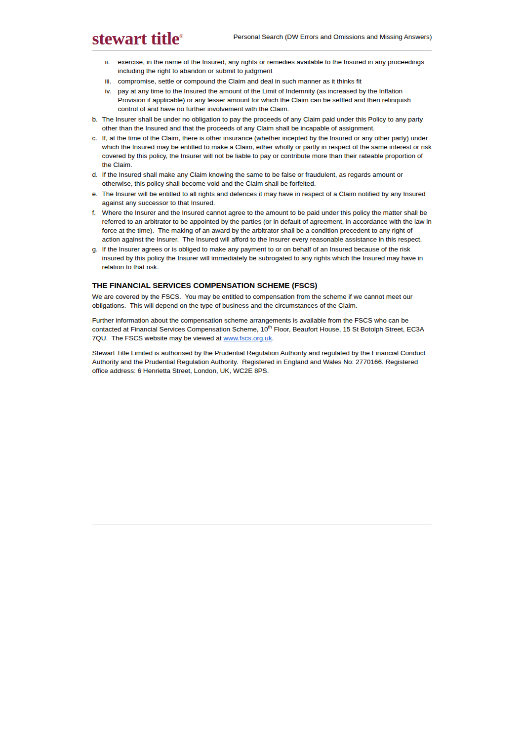stewart title®
Personal Search (DW Errors and Omissions and Missing Answers)
ii. exercise, in the name of the Insured, any rights or remedies available to the Insured in any proceedings including the right to abandon or submit to judgment
iii. compromise, settle or compound the Claim and deal in such manner as it thinks fit
iv. pay at any time to the Insured the amount of the Limit of Indemnity (as increased by the Inflation Provision if applicable) or any lesser amount for which the Claim can be settled and then relinquish control of and have no further involvement with the Claim.
b. The Insurer shall be under no obligation to pay the proceeds of any Claim paid under this Policy to any party other than the Insured and that the proceeds of any Claim shall be incapable of assignment.
c. If, at the time of the Claim, there is other insurance (whether incepted by the Insured or any other party) under which the Insured may be entitled to make a Claim, either wholly or partly in respect of the same interest or risk covered by this policy, the Insurer will not be liable to pay or contribute more than their rateable proportion of the Claim.
d. If the Insured shall make any Claim knowing the same to be false or fraudulent, as regards amount or otherwise, this policy shall become void and the Claim shall be forfeited.
e. The Insurer will be entitled to all rights and defences it may have in respect of a Claim notified by any Insured against any successor to that Insured.
f. Where the Insurer and the Insured cannot agree to the amount to be paid under this policy the matter shall be referred to an arbitrator to be appointed by the parties (or in default of agreement, in accordance with the law in force at the time). The making of an award by the arbitrator shall be a condition precedent to any right of action against the Insurer. The Insured will afford to the Insurer every reasonable assistance in this respect.
g. If the Insurer agrees or is obliged to make any payment to or on behalf of an Insured because of the risk insured by this policy the Insurer will immediately be subrogated to any rights which the Insured may have in relation to that risk.
THE FINANCIAL SERVICES COMPENSATION SCHEME (FSCS)
We are covered by the FSCS. You may be entitled to compensation from the scheme if we cannot meet our obligations. This will depend on the type of business and the circumstances of the Claim.
Further information about the compensation scheme arrangements is available from the FSCS who can be contacted at Financial Services Compensation Scheme, 10th Floor, Beaufort House, 15 St Botolph Street, EC3A 7QU. The FSCS website may be viewed at www.fscs.org.uk.
Stewart Title Limited is authorised by the Prudential Regulation Authority and regulated by the Financial Conduct Authority and the Prudential Regulation Authority. Registered in England and Wales No: 2770166. Registered office address: 6 Henrietta Street, London, UK, WC2E 8PS.